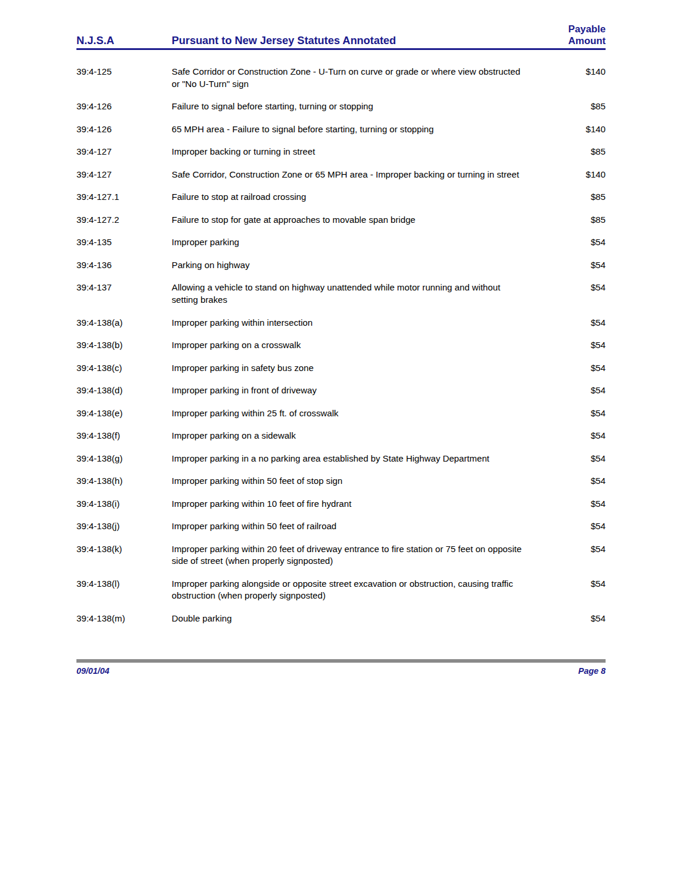| N.J.S.A | Pursuant to New Jersey Statutes Annotated | Payable Amount |
| 39:4-125 | Safe Corridor or Construction Zone - U-Turn on curve or grade or where view obstructed or "No U-Turn" sign | $140 |
| 39:4-126 | Failure to signal before starting, turning or stopping | $85 |
| 39:4-126 | 65 MPH area - Failure to signal before starting, turning or stopping | $140 |
| 39:4-127 | Improper backing or turning in street | $85 |
| 39:4-127 | Safe Corridor, Construction Zone or 65 MPH area - Improper backing or turning in street | $140 |
| 39:4-127.1 | Failure to stop at railroad crossing | $85 |
| 39:4-127.2 | Failure to stop for gate at approaches to movable span bridge | $85 |
| 39:4-135 | Improper parking | $54 |
| 39:4-136 | Parking on highway | $54 |
| 39:4-137 | Allowing a vehicle to stand on highway unattended while motor running and without setting brakes | $54 |
| 39:4-138(a) | Improper parking within intersection | $54 |
| 39:4-138(b) | Improper parking on a crosswalk | $54 |
| 39:4-138(c) | Improper parking in safety bus zone | $54 |
| 39:4-138(d) | Improper parking in front of driveway | $54 |
| 39:4-138(e) | Improper parking within 25 ft. of crosswalk | $54 |
| 39:4-138(f) | Improper parking on a sidewalk | $54 |
| 39:4-138(g) | Improper parking in a no parking area established by State Highway Department | $54 |
| 39:4-138(h) | Improper parking within 50 feet of stop sign | $54 |
| 39:4-138(i) | Improper parking within 10 feet of fire hydrant | $54 |
| 39:4-138(j) | Improper parking within 50 feet of railroad | $54 |
| 39:4-138(k) | Improper parking within 20 feet of driveway entrance to fire station or 75 feet on opposite side of street (when properly signposted) | $54 |
| 39:4-138(l) | Improper parking alongside or opposite street excavation or obstruction, causing traffic obstruction (when properly signposted) | $54 |
| 39:4-138(m) | Double parking | $54 |
| 09/01/04 | Page 8 |